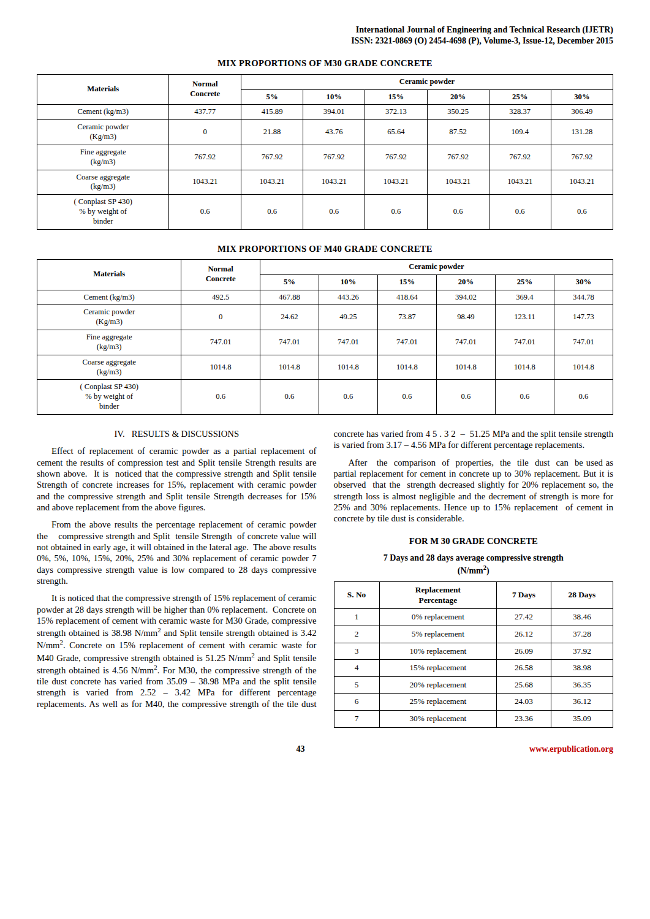International Journal of Engineering and Technical Research (IJETR)
ISSN: 2321-0869 (O) 2454-4698 (P), Volume-3, Issue-12, December 2015
MIX PROPORTIONS OF M30 GRADE CONCRETE
| Materials | Normal Concrete | Ceramic powder |
| --- | --- | --- |
| 5% | 10% | 15% | 20% | 25% | 30% |
| Cement (kg/m3) | 437.77 | 415.89 | 394.01 | 372.13 | 350.25 | 328.37 | 306.49 |
| Ceramic powder (Kg/m3) | 0 | 21.88 | 43.76 | 65.64 | 87.52 | 109.4 | 131.28 |
| Fine aggregate (kg/m3) | 767.92 | 767.92 | 767.92 | 767.92 | 767.92 | 767.92 | 767.92 |
| Coarse aggregate (kg/m3) | 1043.21 | 1043.21 | 1043.21 | 1043.21 | 1043.21 | 1043.21 | 1043.21 |
| ( Conplast SP 430) % by weight of binder | 0.6 | 0.6 | 0.6 | 0.6 | 0.6 | 0.6 | 0.6 |
MIX PROPORTIONS OF M40 GRADE CONCRETE
| Materials | Normal Concrete | Ceramic powder |
| --- | --- | --- |
| 5% | 10% | 15% | 20% | 25% | 30% |
| Cement (kg/m3) | 492.5 | 467.88 | 443.26 | 418.64 | 394.02 | 369.4 | 344.78 |
| Ceramic powder (Kg/m3) | 0 | 24.62 | 49.25 | 73.87 | 98.49 | 123.11 | 147.73 |
| Fine aggregate (kg/m3) | 747.01 | 747.01 | 747.01 | 747.01 | 747.01 | 747.01 | 747.01 |
| Coarse aggregate (kg/m3) | 1014.8 | 1014.8 | 1014.8 | 1014.8 | 1014.8 | 1014.8 | 1014.8 |
| ( Conplast SP 430) % by weight of binder | 0.6 | 0.6 | 0.6 | 0.6 | 0.6 | 0.6 | 0.6 |
IV. RESULTS & DISCUSSIONS
Effect of replacement of ceramic powder as a partial replacement of cement the results of compression test and Split tensile Strength results are shown above. It is noticed that the compressive strength and Split tensile Strength of concrete increases for 15%, replacement with ceramic powder and the compressive strength and Split tensile Strength decreases for 15% and above replacement from the above figures.
From the above results the percentage replacement of ceramic powder the compressive strength and Split tensile Strength of concrete value will not obtained in early age, it will obtained in the lateral age. The above results 0%, 5%, 10%, 15%, 20%, 25% and 30% replacement of ceramic powder 7 days compressive strength value is low compared to 28 days compressive strength.
It is noticed that the compressive strength of 15% replacement of ceramic powder at 28 days strength will be higher than 0% replacement. Concrete on 15% replacement of cement with ceramic waste for M30 Grade, compressive strength obtained is 38.98 N/mm2 and Split tensile strength obtained is 3.42 N/mm2. Concrete on 15% replacement of cement with ceramic waste for M40 Grade, compressive strength obtained is 51.25 N/mm2 and Split tensile strength obtained is 4.56 N/mm2. For M30, the compressive strength of the tile dust concrete has varied from 35.09 – 38.98 MPa and the split tensile strength is varied from 2.52 – 3.42 MPa for different percentage replacements. As well as for M40, the compressive strength of the tile dust concrete has varied from 4 5 . 3 2 – 51.25 MPa and the split tensile strength is varied from 3.17 – 4.56 MPa for different percentage replacements.
After the comparison of properties, the tile dust can be used as partial replacement for cement in concrete up to 30% replacement. But it is observed that the strength decreased slightly for 20% replacement so, the strength loss is almost negligible and the decrement of strength is more for 25% and 30% replacements. Hence up to 15% replacement of cement in concrete by tile dust is considerable.
FOR M 30 GRADE CONCRETE
7 Days and 28 days average compressive strength
(N/mm2)
| S. No | Replacement Percentage | 7 Days | 28 Days |
| --- | --- | --- | --- |
| 1 | 0% replacement | 27.42 | 38.46 |
| 2 | 5% replacement | 26.12 | 37.28 |
| 3 | 10% replacement | 26.09 | 37.92 |
| 4 | 15% replacement | 26.58 | 38.98 |
| 5 | 20% replacement | 25.68 | 36.35 |
| 6 | 25% replacement | 24.03 | 36.12 |
| 7 | 30% replacement | 23.36 | 35.09 |
43 www.erpublication.org